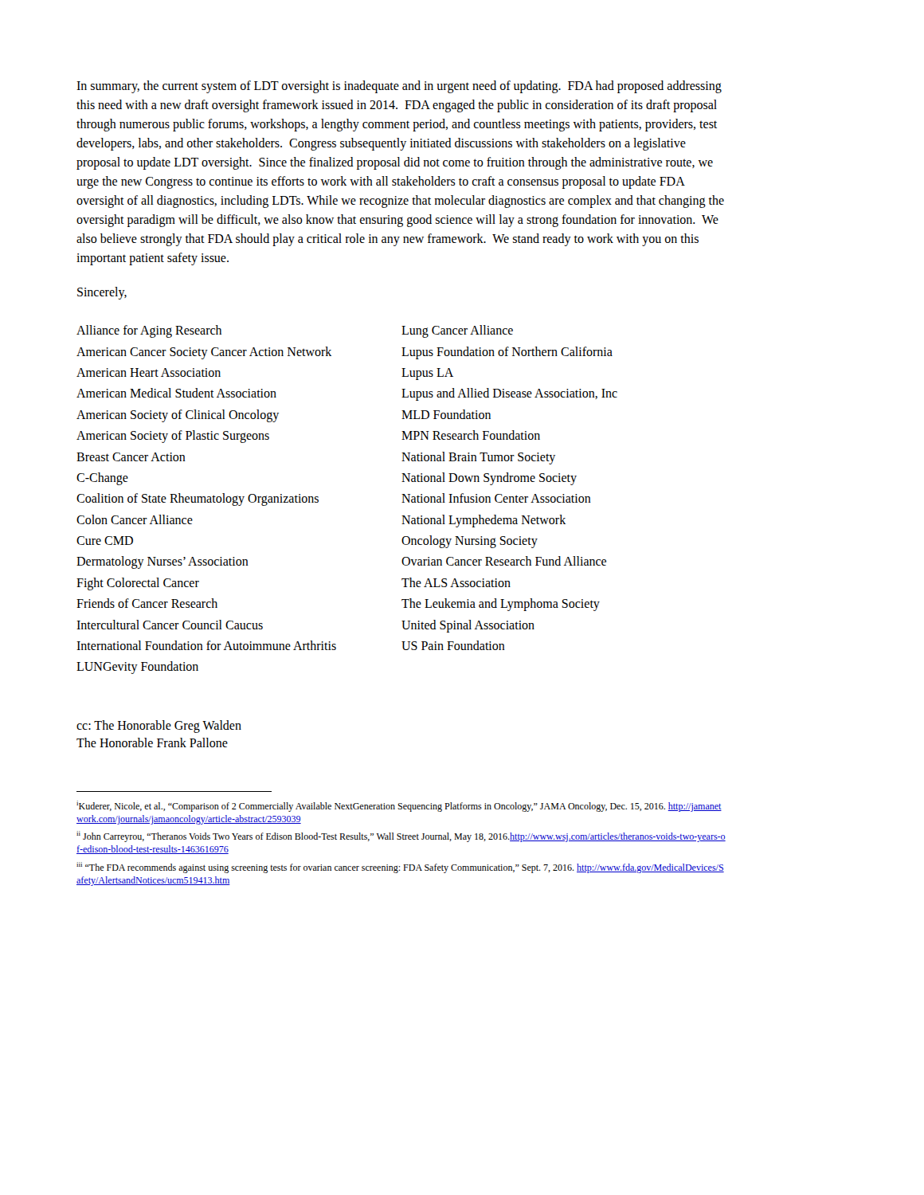In summary, the current system of LDT oversight is inadequate and in urgent need of updating. FDA had proposed addressing this need with a new draft oversight framework issued in 2014. FDA engaged the public in consideration of its draft proposal through numerous public forums, workshops, a lengthy comment period, and countless meetings with patients, providers, test developers, labs, and other stakeholders. Congress subsequently initiated discussions with stakeholders on a legislative proposal to update LDT oversight. Since the finalized proposal did not come to fruition through the administrative route, we urge the new Congress to continue its efforts to work with all stakeholders to craft a consensus proposal to update FDA oversight of all diagnostics, including LDTs. While we recognize that molecular diagnostics are complex and that changing the oversight paradigm will be difficult, we also know that ensuring good science will lay a strong foundation for innovation. We also believe strongly that FDA should play a critical role in any new framework. We stand ready to work with you on this important patient safety issue.
Sincerely,
| Alliance for Aging Research | Lung Cancer Alliance |
| American Cancer Society Cancer Action Network | Lupus Foundation of Northern California |
| American Heart Association | Lupus LA |
| American Medical Student Association | Lupus and Allied Disease Association, Inc |
| American Society of Clinical Oncology | MLD Foundation |
| American Society of Plastic Surgeons | MPN Research Foundation |
| Breast Cancer Action | National Brain Tumor Society |
| C-Change | National Down Syndrome Society |
| Coalition of State Rheumatology Organizations | National Infusion Center Association |
| Colon Cancer Alliance | National Lymphedema Network |
| Cure CMD | Oncology Nursing Society |
| Dermatology Nurses’ Association | Ovarian Cancer Research Fund Alliance |
| Fight Colorectal Cancer | The ALS Association |
| Friends of Cancer Research | The Leukemia and Lymphoma Society |
| Intercultural Cancer Council Caucus | United Spinal Association |
| International Foundation for Autoimmune Arthritis | US Pain Foundation |
| LUNGevity Foundation | |
cc: The Honorable Greg Walden
The Honorable Frank Pallone
iKuderer, Nicole, et al., “Comparison of 2 Commercially Available NextGeneration Sequencing Platforms in Oncology,” JAMA Oncology, Dec. 15, 2016. http://jamanetwork.com/journals/jamaoncology/article-abstract/2593039
ii John Carreyrou, “Theranos Voids Two Years of Edison Blood-Test Results,” Wall Street Journal, May 18, 2016.http://www.wsj.com/articles/theranos-voids-two-years-of-edison-blood-test-results-1463616976
iii “The FDA recommends against using screening tests for ovarian cancer screening: FDA Safety Communication,” Sept. 7, 2016. http://www.fda.gov/MedicalDevices/Safety/AlertsandNotices/ucm519413.htm